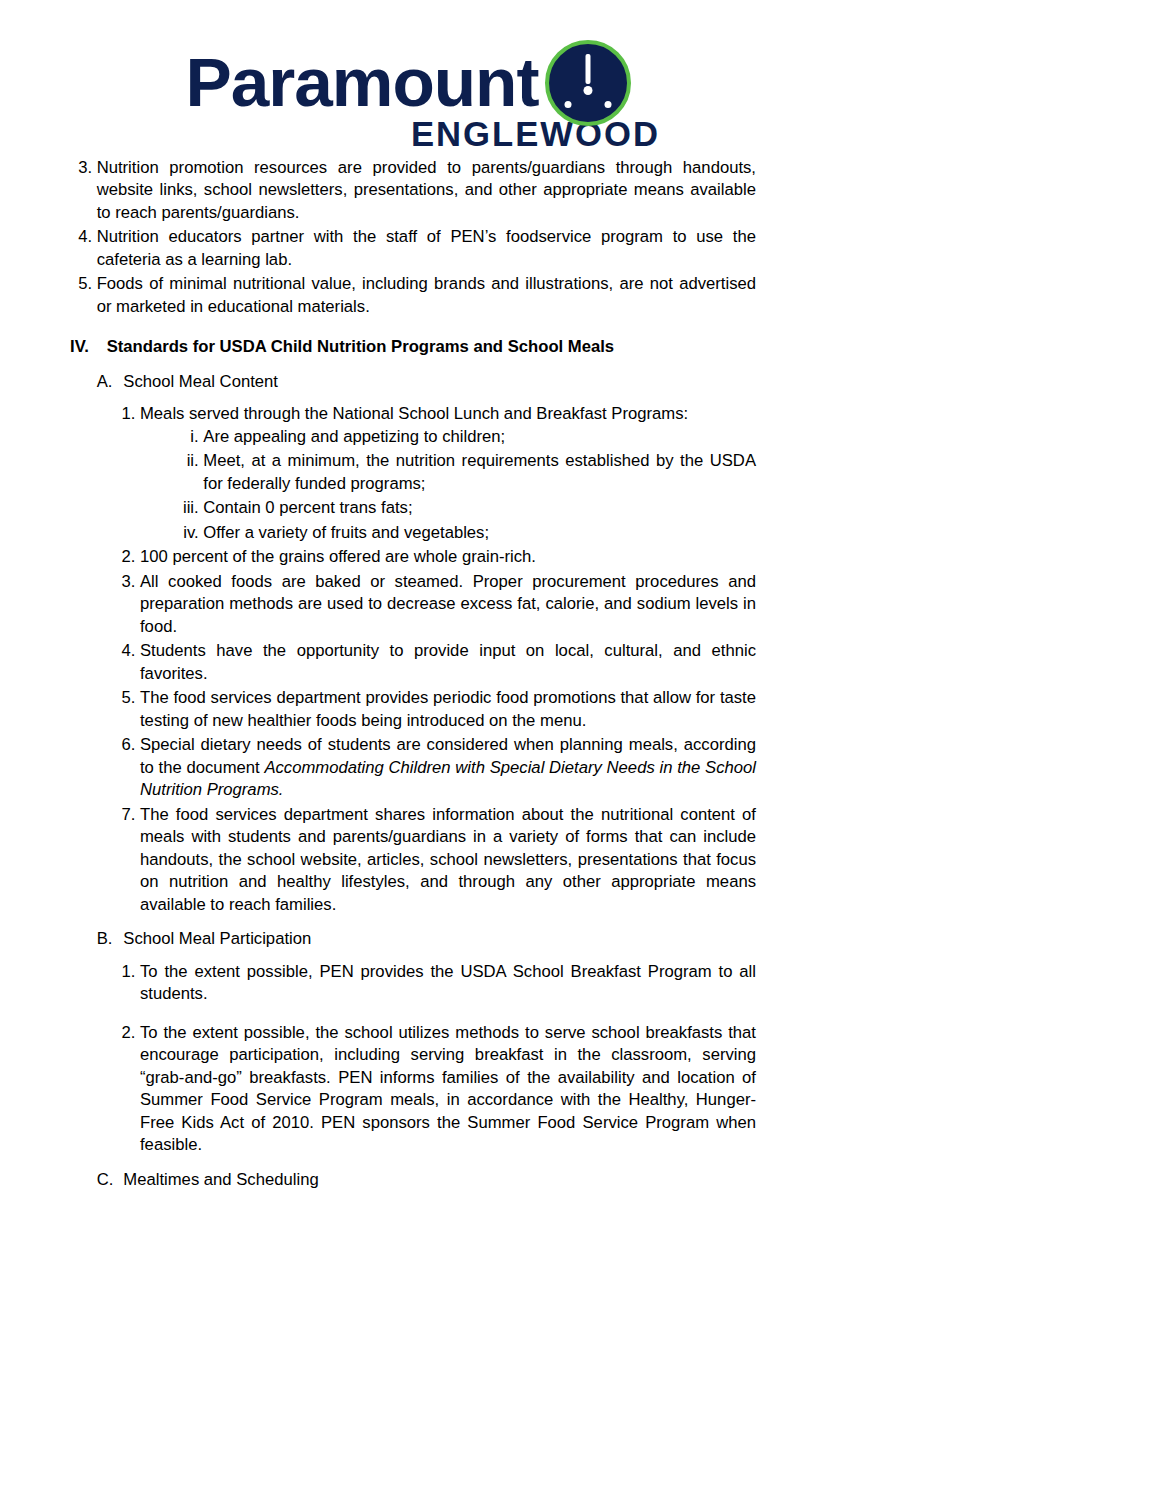Paramount ENGLEWOOD
Nutrition promotion resources are provided to parents/guardians through handouts, website links, school newsletters, presentations, and other appropriate means available to reach parents/guardians.
Nutrition educators partner with the staff of PEN’s foodservice program to use the cafeteria as a learning lab.
Foods of minimal nutritional value, including brands and illustrations, are not advertised or marketed in educational materials.
IV. Standards for USDA Child Nutrition Programs and School Meals
A. School Meal Content
Meals served through the National School Lunch and Breakfast Programs:
Are appealing and appetizing to children;
Meet, at a minimum, the nutrition requirements established by the USDA for federally funded programs;
Contain 0 percent trans fats;
Offer a variety of fruits and vegetables;
100 percent of the grains offered are whole grain-rich.
All cooked foods are baked or steamed. Proper procurement procedures and preparation methods are used to decrease excess fat, calorie, and sodium levels in food.
Students have the opportunity to provide input on local, cultural, and ethnic favorites.
The food services department provides periodic food promotions that allow for taste testing of new healthier foods being introduced on the menu.
Special dietary needs of students are considered when planning meals, according to the document Accommodating Children with Special Dietary Needs in the School Nutrition Programs.
The food services department shares information about the nutritional content of meals with students and parents/guardians in a variety of forms that can include handouts, the school website, articles, school newsletters, presentations that focus on nutrition and healthy lifestyles, and through any other appropriate means available to reach families.
B. School Meal Participation
To the extent possible, PEN provides the USDA School Breakfast Program to all students.
To the extent possible, the school utilizes methods to serve school breakfasts that encourage participation, including serving breakfast in the classroom, serving “grab-and-go” breakfasts. PEN informs families of the availability and location of Summer Food Service Program meals, in accordance with the Healthy, Hunger-Free Kids Act of 2010. PEN sponsors the Summer Food Service Program when feasible.
C. Mealtimes and Scheduling